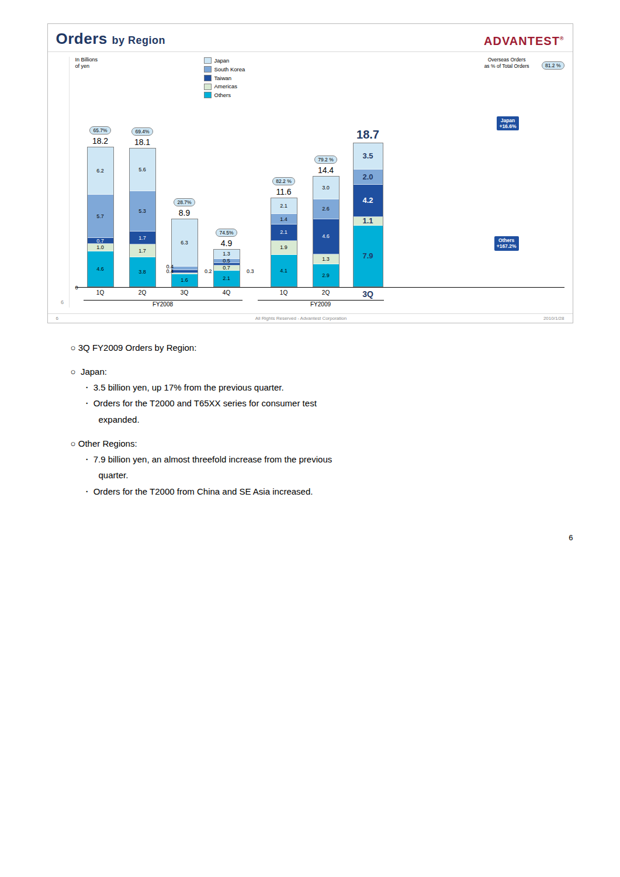Orders by Region
ADVANTEST®
6
In Billions
of yen
Japan
South Korea
Taiwan
Americas
Others
Overseas Orders
as % of Total Orders
81.2 %
0
65.7%
18.2
6.2
5.7
0.7
1.0
4.6
69.4%
18.1
5.6
5.3
1.7
1.7
3.8
28.7%
8.9
6.3
1.6
0.4 0.4 0.2
74.5%
4.9
1.3
0.5
0.7
2.1
0.3
82.2 %
11.6
2.1
1.4
2.1
1.9
4.1
79.2 %
14.4
3.0
2.6
4.6
1.3
2.9
18.7
3.5
2.0
4.2
1.1
7.9
Japan
+16.6%
Others
+167.2%
1Q
2Q
3Q
4Q
1Q
2Q
3Q
FY2008
FY2009
6
All Rights Reserved - Advantest Corporation
2010/1/28
○ 3Q FY2009 Orders by Region:
○ Japan:
・ 3.5 billion yen, up 17% from the previous quarter.
・ Orders for the T2000 and T65XX series for consumer test
expanded.
○ Other Regions:
・ 7.9 billion yen, an almost threefold increase from the previous
quarter.
・ Orders for the T2000 from China and SE Asia increased.
6